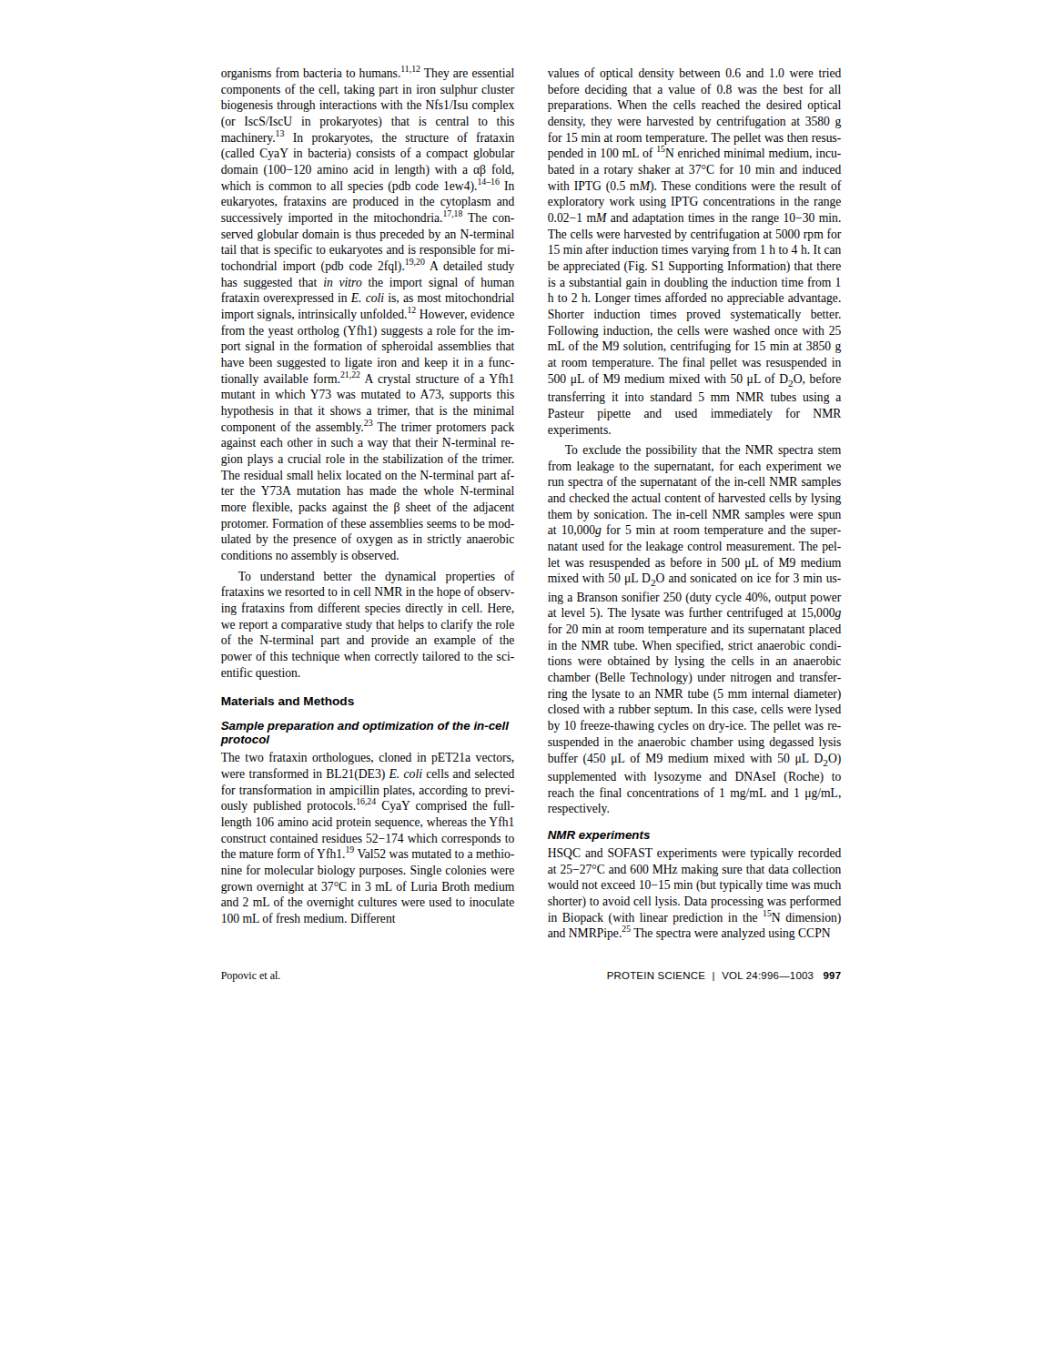organisms from bacteria to humans.11,12 They are essential components of the cell, taking part in iron sulphur cluster biogenesis through interactions with the Nfs1/Isu complex (or IscS/IscU in prokaryotes) that is central to this machinery.13 In prokaryotes, the structure of frataxin (called CyaY in bacteria) consists of a compact globular domain (100−120 amino acid in length) with a αβ fold, which is common to all species (pdb code 1ew4).14–16 In eukaryotes, frataxins are produced in the cytoplasm and successively imported in the mitochondria.17,18 The conserved globular domain is thus preceded by an N-terminal tail that is specific to eukaryotes and is responsible for mitochondrial import (pdb code 2fql).19,20 A detailed study has suggested that in vitro the import signal of human frataxin overexpressed in E. coli is, as most mitochondrial import signals, intrinsically unfolded.12 However, evidence from the yeast ortholog (Yfh1) suggests a role for the import signal in the formation of spheroidal assemblies that have been suggested to ligate iron and keep it in a functionally available form.21,22 A crystal structure of a Yfh1 mutant in which Y73 was mutated to A73, supports this hypothesis in that it shows a trimer, that is the minimal component of the assembly.23 The trimer protomers pack against each other in such a way that their N-terminal region plays a crucial role in the stabilization of the trimer. The residual small helix located on the N-terminal part after the Y73A mutation has made the whole N-terminal more flexible, packs against the β sheet of the adjacent protomer. Formation of these assemblies seems to be modulated by the presence of oxygen as in strictly anaerobic conditions no assembly is observed.
To understand better the dynamical properties of frataxins we resorted to in cell NMR in the hope of observing frataxins from different species directly in cell. Here, we report a comparative study that helps to clarify the role of the N-terminal part and provide an example of the power of this technique when correctly tailored to the scientific question.
Materials and Methods
Sample preparation and optimization of the in-cell protocol
The two frataxin orthologues, cloned in pET21a vectors, were transformed in BL21(DE3) E. coli cells and selected for transformation in ampicillin plates, according to previously published protocols.16,24 CyaY comprised the full-length 106 amino acid protein sequence, whereas the Yfh1 construct contained residues 52−174 which corresponds to the mature form of Yfh1.19 Val52 was mutated to a methionine for molecular biology purposes. Single colonies were grown overnight at 37°C in 3 mL of Luria Broth medium and 2 mL of the overnight cultures were used to inoculate 100 mL of fresh medium. Different
values of optical density between 0.6 and 1.0 were tried before deciding that a value of 0.8 was the best for all preparations. When the cells reached the desired optical density, they were harvested by centrifugation at 3580 g for 15 min at room temperature. The pellet was then resuspended in 100 mL of 15N enriched minimal medium, incubated in a rotary shaker at 37°C for 10 min and induced with IPTG (0.5 mM). These conditions were the result of exploratory work using IPTG concentrations in the range 0.02−1 mM and adaptation times in the range 10−30 min. The cells were harvested by centrifugation at 5000 rpm for 15 min after induction times varying from 1 h to 4 h. It can be appreciated (Fig. S1 Supporting Information) that there is a substantial gain in doubling the induction time from 1 h to 2 h. Longer times afforded no appreciable advantage. Shorter induction times proved systematically better. Following induction, the cells were washed once with 25 mL of the M9 solution, centrifuging for 15 min at 3850 g at room temperature. The final pellet was resuspended in 500 μL of M9 medium mixed with 50 μL of D2O, before transferring it into standard 5 mm NMR tubes using a Pasteur pipette and used immediately for NMR experiments.
To exclude the possibility that the NMR spectra stem from leakage to the supernatant, for each experiment we run spectra of the supernatant of the in-cell NMR samples and checked the actual content of harvested cells by lysing them by sonication. The in-cell NMR samples were spun at 10,000g for 5 min at room temperature and the supernatant used for the leakage control measurement. The pellet was resuspended as before in 500 μL of M9 medium mixed with 50 μL D2O and sonicated on ice for 3 min using a Branson sonifier 250 (duty cycle 40%, output power at level 5). The lysate was further centrifuged at 15,000g for 20 min at room temperature and its supernatant placed in the NMR tube. When specified, strict anaerobic conditions were obtained by lysing the cells in an anaerobic chamber (Belle Technology) under nitrogen and transferring the lysate to an NMR tube (5 mm internal diameter) closed with a rubber septum. In this case, cells were lysed by 10 freeze-thawing cycles on dry-ice. The pellet was resuspended in the anaerobic chamber using degassed lysis buffer (450 μL of M9 medium mixed with 50 μL D2O) supplemented with lysozyme and DNAseI (Roche) to reach the final concentrations of 1 mg/mL and 1 μg/mL, respectively.
NMR experiments
HSQC and SOFAST experiments were typically recorded at 25−27°C and 600 MHz making sure that data collection would not exceed 10−15 min (but typically time was much shorter) to avoid cell lysis. Data processing was performed in Biopack (with linear prediction in the 15N dimension) and NMRPipe.25 The spectra were analyzed using CCPN
Popovic et al.
PROTEIN SCIENCE | VOL 24:996—1003 997